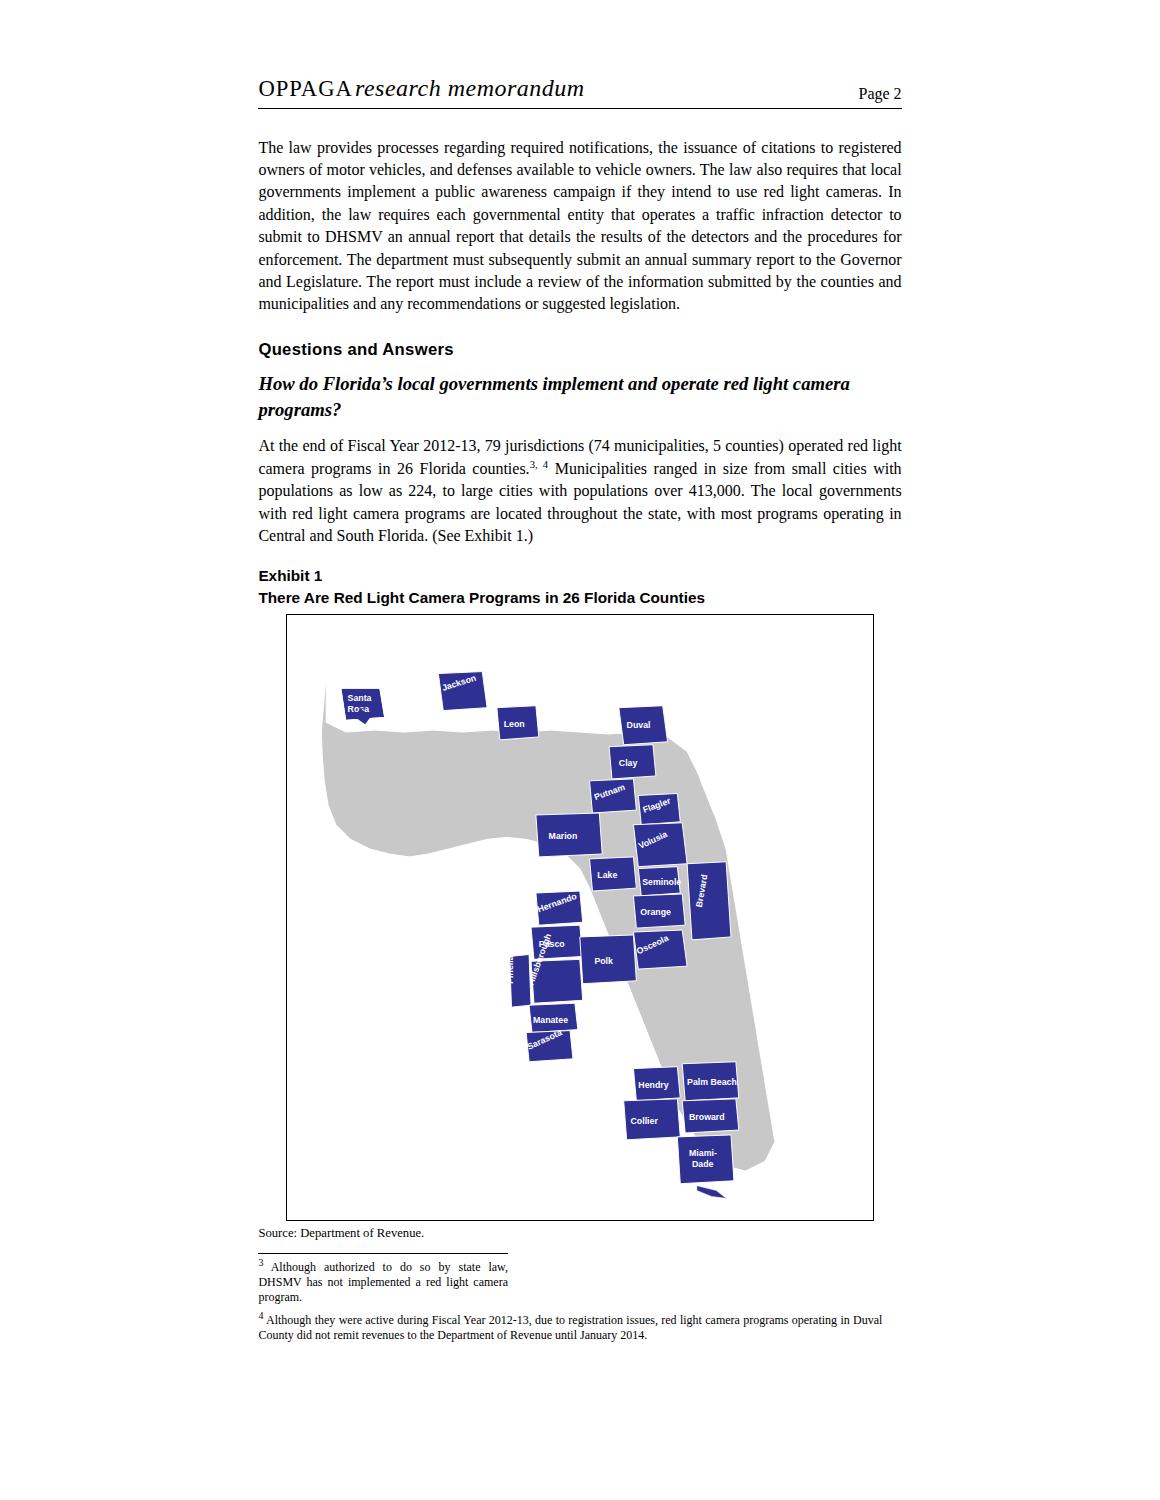OPPAGA research memorandum
Page 2
The law provides processes regarding required notifications, the issuance of citations to registered owners of motor vehicles, and defenses available to vehicle owners. The law also requires that local governments implement a public awareness campaign if they intend to use red light cameras. In addition, the law requires each governmental entity that operates a traffic infraction detector to submit to DHSMV an annual report that details the results of the detectors and the procedures for enforcement. The department must subsequently submit an annual summary report to the Governor and Legislature. The report must include a review of the information submitted by the counties and municipalities and any recommendations or suggested legislation.
Questions and Answers
How do Florida’s local governments implement and operate red light camera programs?
At the end of Fiscal Year 2012-13, 79 jurisdictions (74 municipalities, 5 counties) operated red light camera programs in 26 Florida counties.3, 4 Municipalities ranged in size from small cities with populations as low as 224, to large cities with populations over 413,000. The local governments with red light camera programs are located throughout the state, with most programs operating in Central and South Florida. (See Exhibit 1.)
Exhibit 1
There Are Red Light Camera Programs in 26 Florida Counties
Santa Rosa Jackson Leon Duval Clay Putnam Flagler Marion Volusia Lake Seminole Orange Brevard Hernando Pasco Osceola Polk Hillsborough Pinellas Manatee Sarasota Hendry Palm Beach Broward Collier Miami- Dade
Source: Department of Revenue.
3 Although authorized to do so by state law, DHSMV has not implemented a red light camera program.
4 Although they were active during Fiscal Year 2012-13, due to registration issues, red light camera programs operating in Duval County did not remit revenues to the Department of Revenue until January 2014.